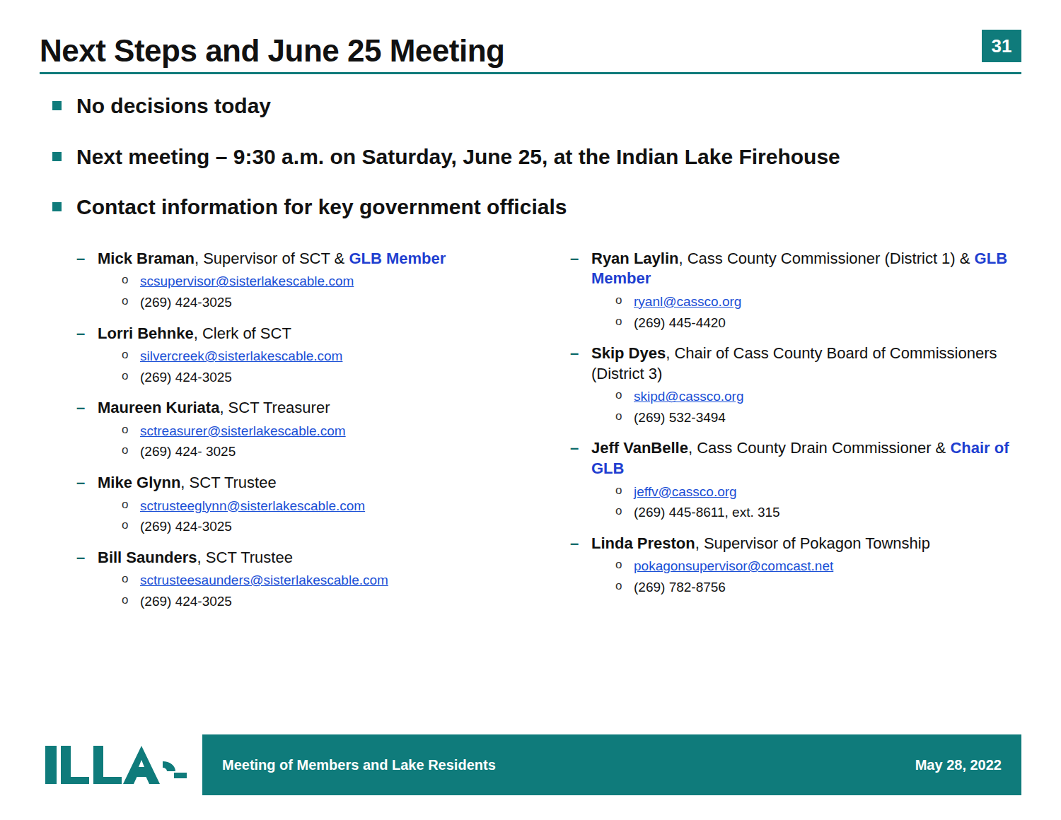31
Next Steps and June 25 Meeting
No decisions today
Next meeting – 9:30 a.m. on Saturday, June 25, at the Indian Lake Firehouse
Contact information for key government officials
Mick Braman, Supervisor of SCT & GLB Member
scsupervisor@sisterlakescable.com
(269) 424-3025
Lorri Behnke, Clerk of SCT
silvercreek@sisterlakescable.com
(269) 424-3025
Maureen Kuriata, SCT Treasurer
sctreasurer@sisterlakescable.com
(269) 424- 3025
Mike Glynn, SCT Trustee
sctrusteeglynn@sisterlakescable.com
(269) 424-3025
Bill Saunders, SCT Trustee
sctrusteesaunders@sisterlakescable.com
(269) 424-3025
Ryan Laylin, Cass County Commissioner (District 1) & GLB Member
ryanl@cassco.org
(269) 445-4420
Skip Dyes, Chair of Cass County Board of Commissioners (District 3)
skipd@cassco.org
(269) 532-3494
Jeff VanBelle, Cass County Drain Commissioner & Chair of GLB
jeffv@cassco.org
(269) 445-8611, ext. 315
Linda Preston, Supervisor of Pokagon Township
pokagonsupervisor@comcast.net
(269) 782-8756
Meeting of Members and Lake Residents May 28, 2022